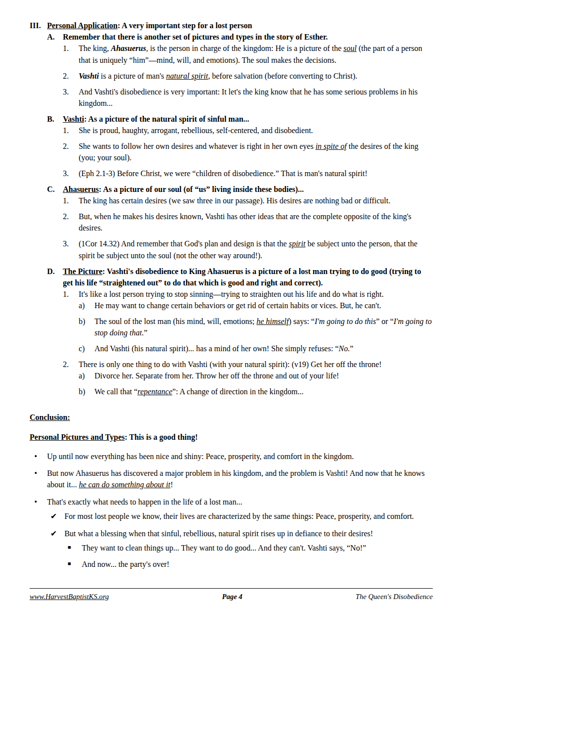III. Personal Application: A very important step for a lost person
A. Remember that there is another set of pictures and types in the story of Esther.
1. The king, Ahasuerus, is the person in charge of the kingdom: He is a picture of the soul (the part of a person that is uniquely “him”—mind, will, and emotions). The soul makes the decisions.
2. Vashti is a picture of man's natural spirit, before salvation (before converting to Christ).
3. And Vashti's disobedience is very important: It let's the king know that he has some serious problems in his kingdom...
B. Vashti: As a picture of the natural spirit of sinful man...
1. She is proud, haughty, arrogant, rebellious, self-centered, and disobedient.
2. She wants to follow her own desires and whatever is right in her own eyes in spite of the desires of the king (you; your soul).
3. (Eph 2.1-3) Before Christ, we were “children of disobedience.” That is man's natural spirit!
C. Ahasuerus: As a picture of our soul (of “us” living inside these bodies)...
1. The king has certain desires (we saw three in our passage). His desires are nothing bad or difficult.
2. But, when he makes his desires known, Vashti has other ideas that are the complete opposite of the king's desires.
3. (1Cor 14.32) And remember that God's plan and design is that the spirit be subject unto the person, that the spirit be subject unto the soul (not the other way around!).
D. The Picture: Vashti's disobedience to King Ahasuerus is a picture of a lost man trying to do good (trying to get his life “straightened out” to do that which is good and right and correct).
1. It's like a lost person trying to stop sinning—trying to straighten out his life and do what is right.
a) He may want to change certain behaviors or get rid of certain habits or vices. But, he can't.
b) The soul of the lost man (his mind, will, emotions; he himself) says: “I'm going to do this” or “I'm going to stop doing that.”
c) And Vashti (his natural spirit)... has a mind of her own! She simply refuses: “No.”
2. There is only one thing to do with Vashti (with your natural spirit): (v19) Get her off the throne!
a) Divorce her. Separate from her. Throw her off the throne and out of your life!
b) We call that “repentance”: A change of direction in the kingdom...
Conclusion:
Personal Pictures and Types: This is a good thing!
• Up until now everything has been nice and shiny: Peace, prosperity, and comfort in the kingdom.
• But now Ahasuerus has discovered a major problem in his kingdom, and the problem is Vashti! And now that he knows about it... he can do something about it!
• That's exactly what needs to happen in the life of a lost man...
✔ For most lost people we know, their lives are characterized by the same things: Peace, prosperity, and comfort.
✔ But what a blessing when that sinful, rebellious, natural spirit rises up in defiance to their desires!
■ They want to clean things up... They want to do good... And they can't. Vashti says, “No!”
■ And now... the party's over!
www.HarvestBaptistKS.org Page 4 The Queen's Disobedience